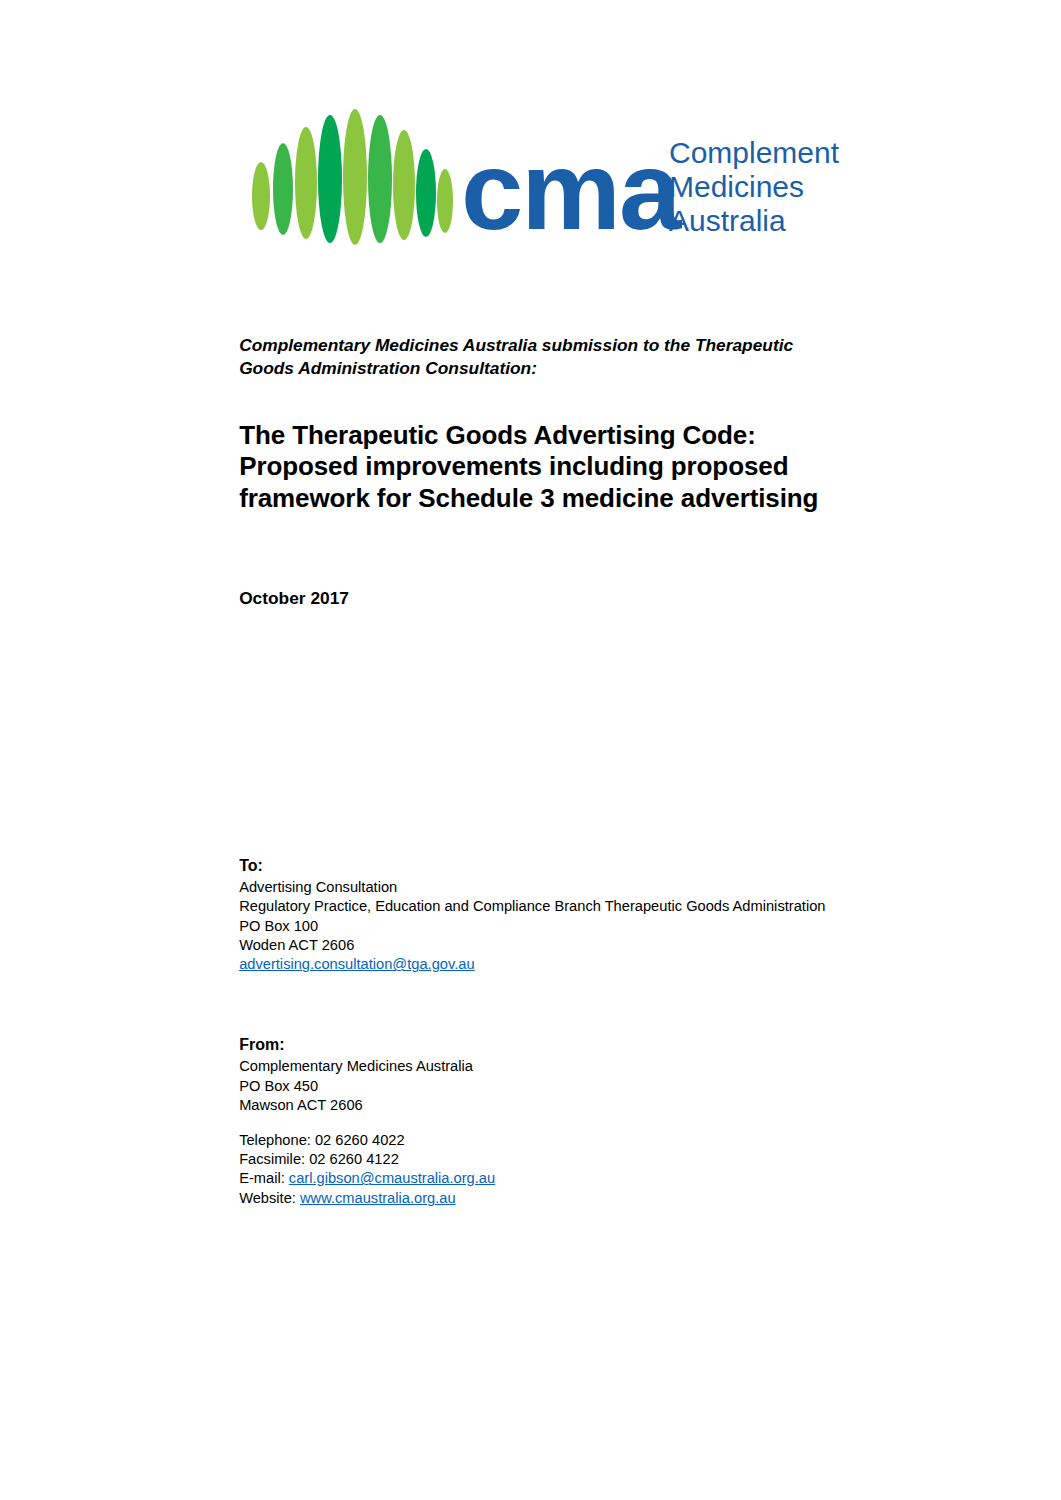cma Complementary Medicines Australia
Complementary Medicines Australia submission to the Therapeutic Goods Administration Consultation:
The Therapeutic Goods Advertising Code: Proposed improvements including proposed framework for Schedule 3 medicine advertising
October 2017
To:
Advertising Consultation
Regulatory Practice, Education and Compliance Branch Therapeutic Goods Administration
PO Box 100
Woden ACT 2606
advertising.consultation@tga.gov.au
From:
Complementary Medicines Australia
PO Box 450
Mawson ACT 2606
Telephone: 02 6260 4022
Facsimile: 02 6260 4122
E-mail: carl.gibson@cmaustralia.org.au
Website: www.cmaustralia.org.au